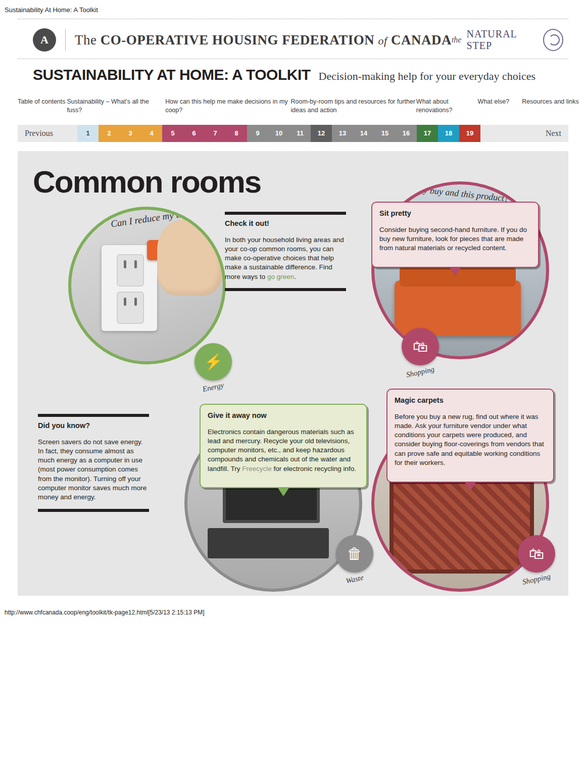Sustainability At Home: A Toolkit
A
The CO-OPERATIVE HOUSING FEDERATION of CANADA
the NATURAL STEP
Sustainability at Home: A Toolkit
Decision-making help for your everyday choices
Table of contents
Sustainability – What’s all the fuss?
How can this help me make decisions in my coop?
Room-by-room tips and resources for further ideas and action
What about renovations?
What else?
Resources and links
Previous
1
2
3
4
5
6
7
8
9
10
11
12
13
14
15
16
17
18
19
Next
Common rooms
Can I reduce my use?
Why buy and this product?
Is product produced
⚡Energy
🛍Shopping
🗑Waste
🛍Shopping
Check it out!
In both your household living areas and your co-op common rooms, you can make co-operative choices that help make a sustainable difference. Find more ways to go green.
Did you know?
Screen savers do not save energy. In fact, they consume almost as much energy as a computer in use (most power consumption comes from the monitor). Turning off your computer monitor saves much more money and energy.
Sit pretty
Consider buying second-hand furniture. If you do buy new furniture, look for pieces that are made from natural materials or recycled content.
Give it away now
Electronics contain dangerous materials such as lead and mercury. Recycle your old televisions, computer monitors, etc., and keep hazardous compounds and chemicals out of the water and landfill. Try Freecycle for electronic recycling info.
Magic carpets
Before you buy a new rug, find out where it was made. Ask your furniture vendor under what conditions your carpets were produced, and consider buying floor-coverings from vendors that can prove safe and equitable working conditions for their workers.
http://www.chfcanada.coop/eng/toolkit/tk-page12.html[5/23/13 2:15:13 PM]